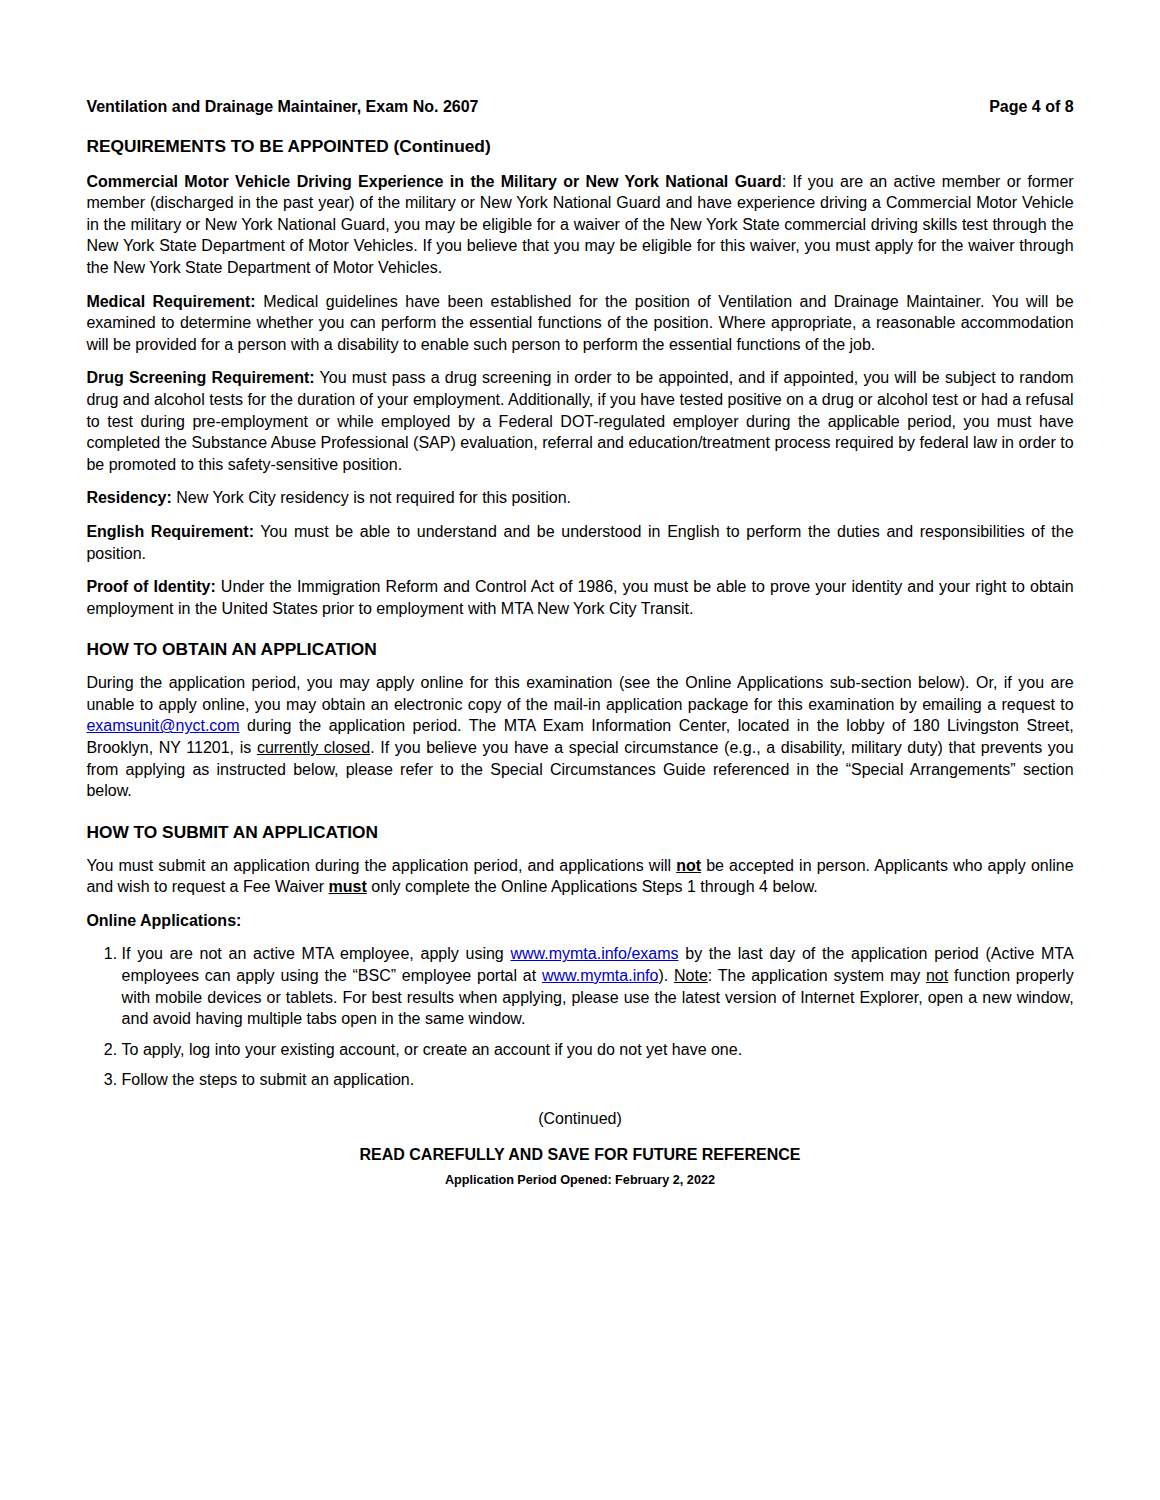Ventilation and Drainage Maintainer, Exam No. 2607 Page 4 of 8
REQUIREMENTS TO BE APPOINTED (Continued)
Commercial Motor Vehicle Driving Experience in the Military or New York National Guard: If you are an active member or former member (discharged in the past year) of the military or New York National Guard and have experience driving a Commercial Motor Vehicle in the military or New York National Guard, you may be eligible for a waiver of the New York State commercial driving skills test through the New York State Department of Motor Vehicles. If you believe that you may be eligible for this waiver, you must apply for the waiver through the New York State Department of Motor Vehicles.
Medical Requirement: Medical guidelines have been established for the position of Ventilation and Drainage Maintainer. You will be examined to determine whether you can perform the essential functions of the position. Where appropriate, a reasonable accommodation will be provided for a person with a disability to enable such person to perform the essential functions of the job.
Drug Screening Requirement: You must pass a drug screening in order to be appointed, and if appointed, you will be subject to random drug and alcohol tests for the duration of your employment. Additionally, if you have tested positive on a drug or alcohol test or had a refusal to test during pre-employment or while employed by a Federal DOT-regulated employer during the applicable period, you must have completed the Substance Abuse Professional (SAP) evaluation, referral and education/treatment process required by federal law in order to be promoted to this safety-sensitive position.
Residency: New York City residency is not required for this position.
English Requirement: You must be able to understand and be understood in English to perform the duties and responsibilities of the position.
Proof of Identity: Under the Immigration Reform and Control Act of 1986, you must be able to prove your identity and your right to obtain employment in the United States prior to employment with MTA New York City Transit.
HOW TO OBTAIN AN APPLICATION
During the application period, you may apply online for this examination (see the Online Applications sub-section below). Or, if you are unable to apply online, you may obtain an electronic copy of the mail-in application package for this examination by emailing a request to examsunit@nyct.com during the application period. The MTA Exam Information Center, located in the lobby of 180 Livingston Street, Brooklyn, NY 11201, is currently closed. If you believe you have a special circumstance (e.g., a disability, military duty) that prevents you from applying as instructed below, please refer to the Special Circumstances Guide referenced in the “Special Arrangements” section below.
HOW TO SUBMIT AN APPLICATION
You must submit an application during the application period, and applications will not be accepted in person. Applicants who apply online and wish to request a Fee Waiver must only complete the Online Applications Steps 1 through 4 below.
Online Applications:
If you are not an active MTA employee, apply using www.mymta.info/exams by the last day of the application period (Active MTA employees can apply using the “BSC” employee portal at www.mymta.info). Note: The application system may not function properly with mobile devices or tablets. For best results when applying, please use the latest version of Internet Explorer, open a new window, and avoid having multiple tabs open in the same window.
To apply, log into your existing account, or create an account if you do not yet have one.
Follow the steps to submit an application.
(Continued)
READ CAREFULLY AND SAVE FOR FUTURE REFERENCE
Application Period Opened: February 2, 2022